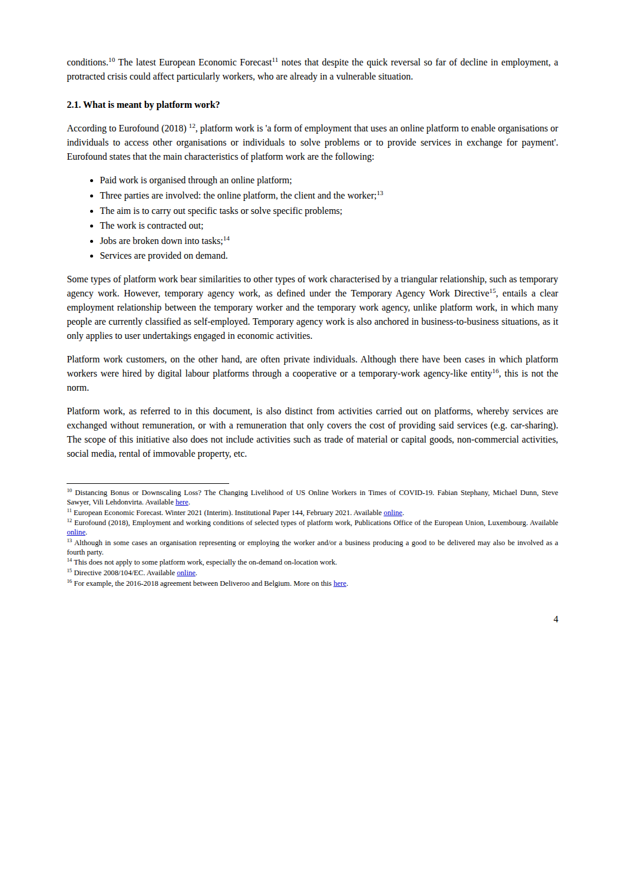conditions.10 The latest European Economic Forecast11 notes that despite the quick reversal so far of decline in employment, a protracted crisis could affect particularly workers, who are already in a vulnerable situation.
2.1. What is meant by platform work?
According to Eurofound (2018) 12, platform work is 'a form of employment that uses an online platform to enable organisations or individuals to access other organisations or individuals to solve problems or to provide services in exchange for payment'. Eurofound states that the main characteristics of platform work are the following:
Paid work is organised through an online platform;
Three parties are involved: the online platform, the client and the worker;13
The aim is to carry out specific tasks or solve specific problems;
The work is contracted out;
Jobs are broken down into tasks;14
Services are provided on demand.
Some types of platform work bear similarities to other types of work characterised by a triangular relationship, such as temporary agency work. However, temporary agency work, as defined under the Temporary Agency Work Directive15, entails a clear employment relationship between the temporary worker and the temporary work agency, unlike platform work, in which many people are currently classified as self-employed. Temporary agency work is also anchored in business-to-business situations, as it only applies to user undertakings engaged in economic activities.
Platform work customers, on the other hand, are often private individuals. Although there have been cases in which platform workers were hired by digital labour platforms through a cooperative or a temporary-work agency-like entity16, this is not the norm.
Platform work, as referred to in this document, is also distinct from activities carried out on platforms, whereby services are exchanged without remuneration, or with a remuneration that only covers the cost of providing said services (e.g. car-sharing). The scope of this initiative also does not include activities such as trade of material or capital goods, non-commercial activities, social media, rental of immovable property, etc.
10 Distancing Bonus or Downscaling Loss? The Changing Livelihood of US Online Workers in Times of COVID-19. Fabian Stephany, Michael Dunn, Steve Sawyer, Vili Lehdonvirta. Available here.
11 European Economic Forecast. Winter 2021 (Interim). Institutional Paper 144, February 2021. Available online.
12 Eurofound (2018), Employment and working conditions of selected types of platform work, Publications Office of the European Union, Luxembourg. Available online.
13 Although in some cases an organisation representing or employing the worker and/or a business producing a good to be delivered may also be involved as a fourth party.
14 This does not apply to some platform work, especially the on-demand on-location work.
15 Directive 2008/104/EC. Available online.
16 For example, the 2016-2018 agreement between Deliveroo and Belgium. More on this here.
4